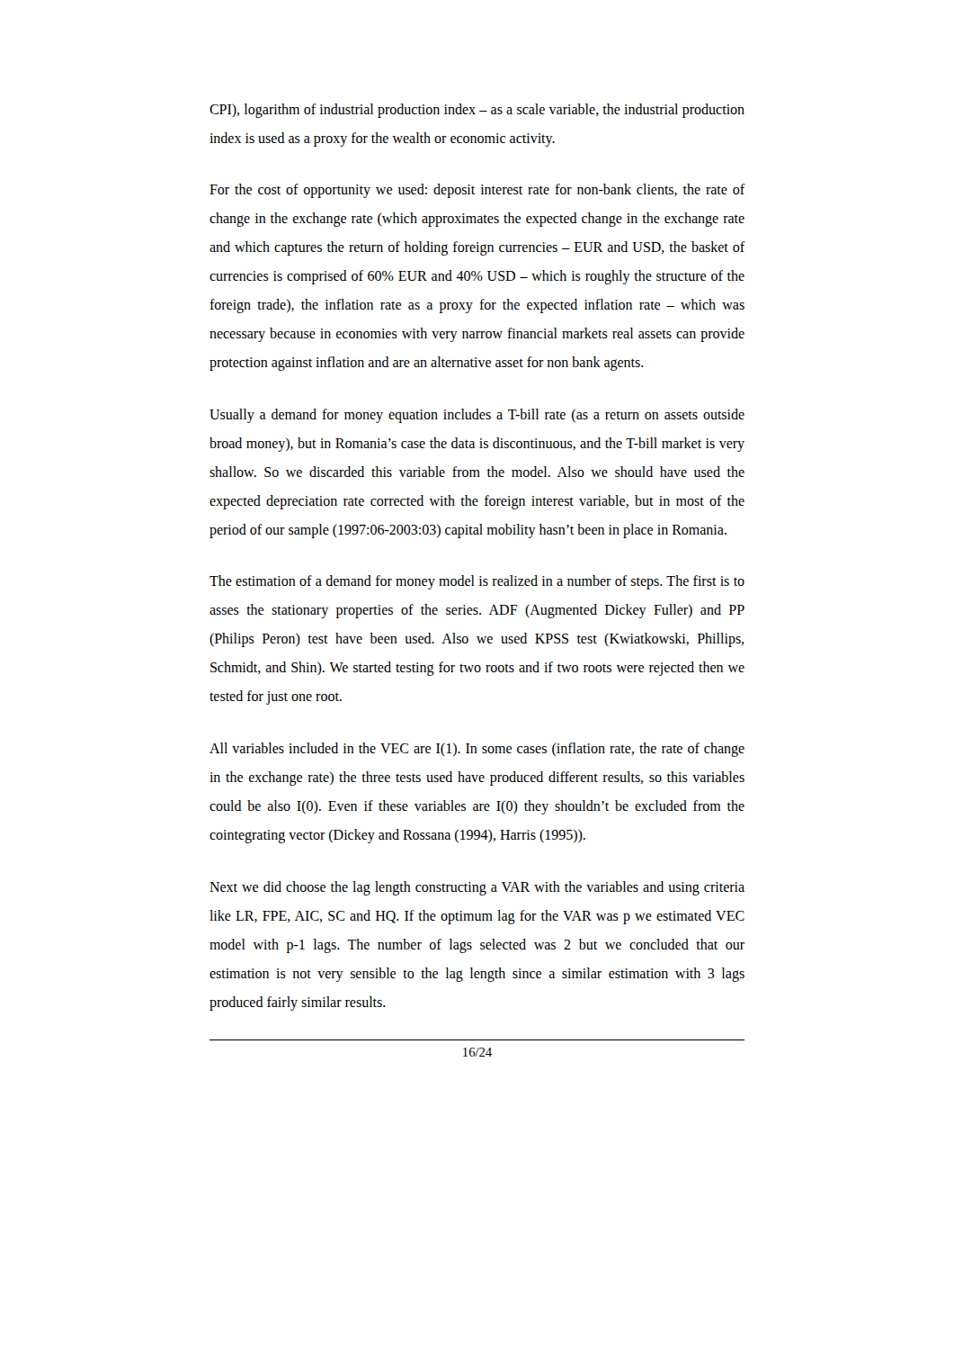CPI), logarithm of industrial production index – as a scale variable, the industrial production index is used as a proxy for the wealth or economic activity.
For the cost of opportunity we used: deposit interest rate for non-bank clients, the rate of change in the exchange rate (which approximates the expected change in the exchange rate and which captures the return of holding foreign currencies – EUR and USD, the basket of currencies is comprised of 60% EUR and 40% USD – which is roughly the structure of the foreign trade), the inflation rate as a proxy for the expected inflation rate – which was necessary because in economies with very narrow financial markets real assets can provide protection against inflation and are an alternative asset for non bank agents.
Usually a demand for money equation includes a T-bill rate (as a return on assets outside broad money), but in Romania’s case the data is discontinuous, and the T-bill market is very shallow. So we discarded this variable from the model. Also we should have used the expected depreciation rate corrected with the foreign interest variable, but in most of the period of our sample (1997:06-2003:03) capital mobility hasn’t been in place in Romania.
The estimation of a demand for money model is realized in a number of steps. The first is to asses the stationary properties of the series. ADF (Augmented Dickey Fuller) and PP (Philips Peron) test have been used. Also we used KPSS test (Kwiatkowski, Phillips, Schmidt, and Shin). We started testing for two roots and if two roots were rejected then we tested for just one root.
All variables included in the VEC are I(1). In some cases (inflation rate, the rate of change in the exchange rate) the three tests used have produced different results, so this variables could be also I(0). Even if these variables are I(0) they shouldn’t be excluded from the cointegrating vector (Dickey and Rossana (1994), Harris (1995)).
Next we did choose the lag length constructing a VAR with the variables and using criteria like LR, FPE, AIC, SC and HQ. If the optimum lag for the VAR was p we estimated VEC model with p-1 lags. The number of lags selected was 2 but we concluded that our estimation is not very sensible to the lag length since a similar estimation with 3 lags produced fairly similar results.
16/24